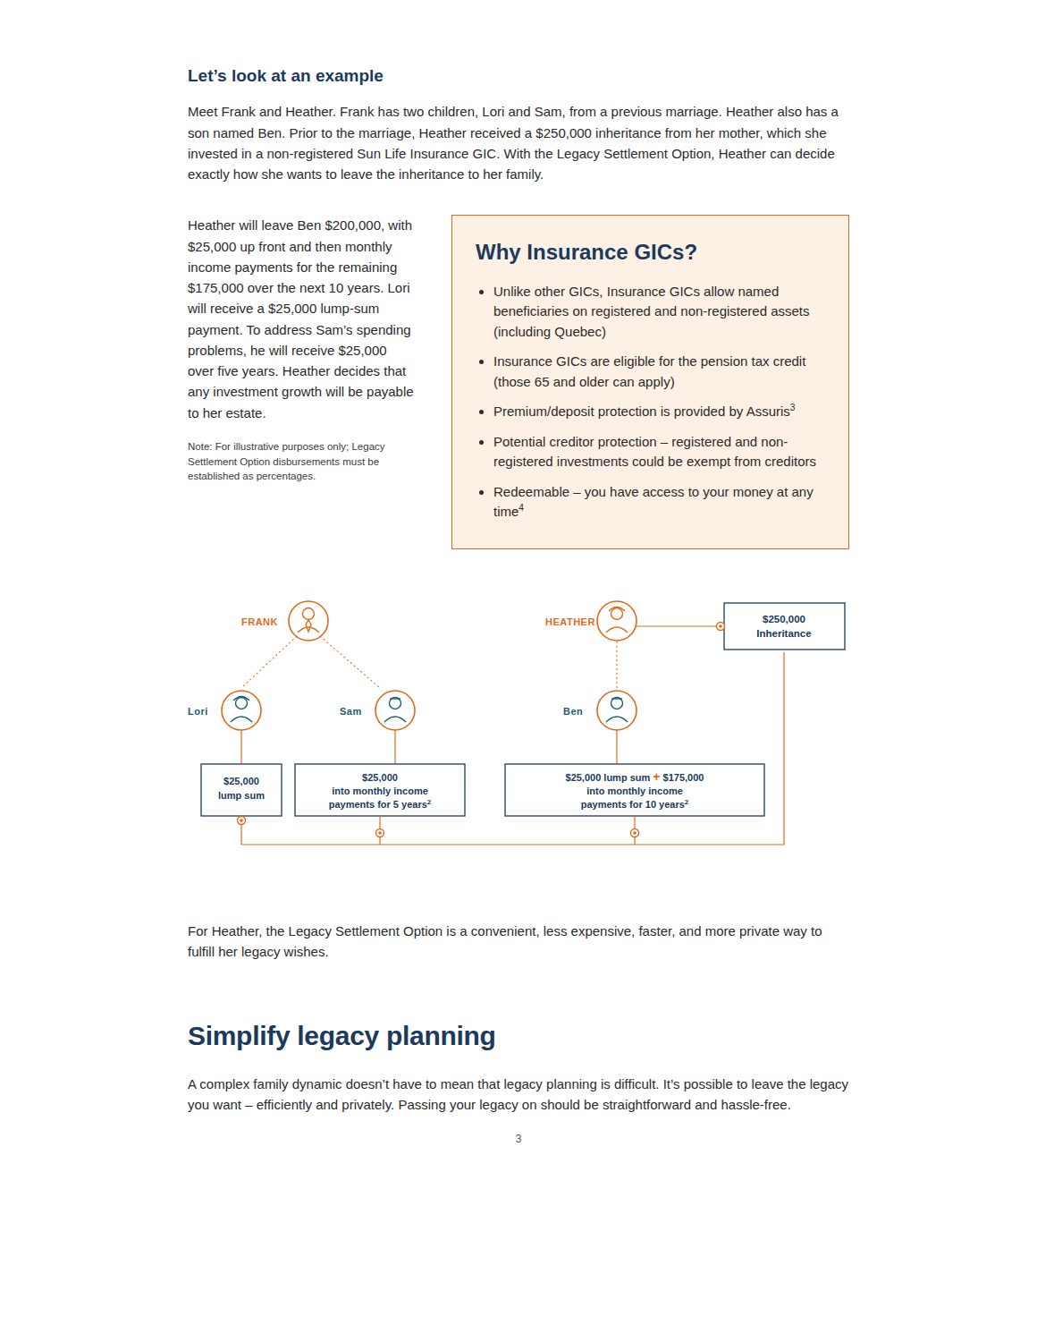Let’s look at an example
Meet Frank and Heather. Frank has two children, Lori and Sam, from a previous marriage. Heather also has a son named Ben. Prior to the marriage, Heather received a $250,000 inheritance from her mother, which she invested in a non-registered Sun Life Insurance GIC. With the Legacy Settlement Option, Heather can decide exactly how she wants to leave the inheritance to her family.
Heather will leave Ben $200,000, with $25,000 up front and then monthly income payments for the remaining $175,000 over the next 10 years. Lori will receive a $25,000 lump-sum payment. To address Sam’s spending problems, he will receive $25,000 over five years. Heather decides that any investment growth will be payable to her estate.
Note: For illustrative purposes only; Legacy Settlement Option disbursements must be established as percentages.
Why Insurance GICs?
Unlike other GICs, Insurance GICs allow named beneficiaries on registered and non-registered assets (including Quebec)
Insurance GICs are eligible for the pension tax credit (those 65 and older can apply)
Premium/deposit protection is provided by Assuris3
Potential creditor protection – registered and non-registered investments could be exempt from creditors
Redeemable – you have access to your money at any time4
FRANK HEATHER $250,000 Inheritance Lori Sam Ben $25,000 lump sum $25,000 into monthly income payments for 5 years2 $25,000 lump sum + $175,000 into monthly income payments for 10 years2
For Heather, the Legacy Settlement Option is a convenient, less expensive, faster, and more private way to fulfill her legacy wishes.
Simplify legacy planning
A complex family dynamic doesn’t have to mean that legacy planning is difficult. It’s possible to leave the legacy you want – efficiently and privately. Passing your legacy on should be straightforward and hassle-free.
3